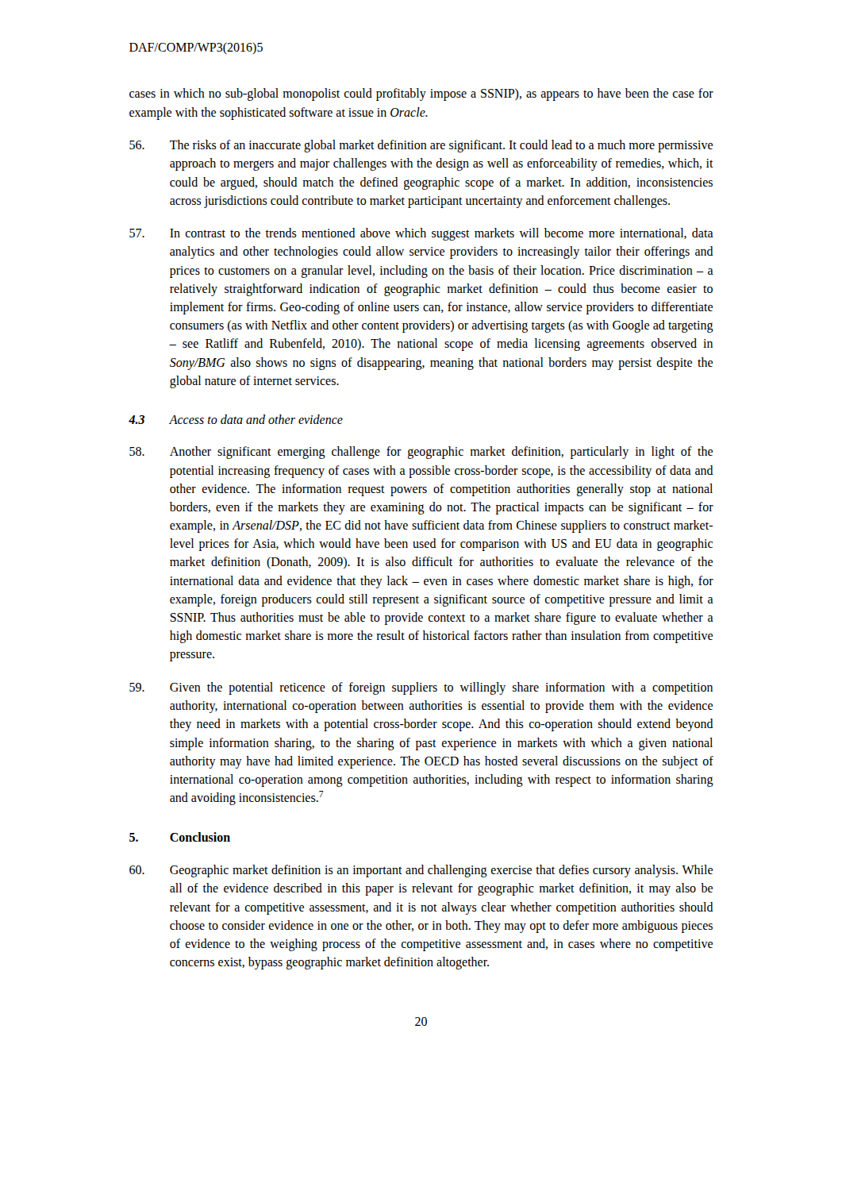DAF/COMP/WP3(2016)5
cases in which no sub-global monopolist could profitably impose a SSNIP), as appears to have been the case for example with the sophisticated software at issue in Oracle.
56. The risks of an inaccurate global market definition are significant. It could lead to a much more permissive approach to mergers and major challenges with the design as well as enforceability of remedies, which, it could be argued, should match the defined geographic scope of a market. In addition, inconsistencies across jurisdictions could contribute to market participant uncertainty and enforcement challenges.
57. In contrast to the trends mentioned above which suggest markets will become more international, data analytics and other technologies could allow service providers to increasingly tailor their offerings and prices to customers on a granular level, including on the basis of their location. Price discrimination – a relatively straightforward indication of geographic market definition – could thus become easier to implement for firms. Geo-coding of online users can, for instance, allow service providers to differentiate consumers (as with Netflix and other content providers) or advertising targets (as with Google ad targeting – see Ratliff and Rubenfeld, 2010). The national scope of media licensing agreements observed in Sony/BMG also shows no signs of disappearing, meaning that national borders may persist despite the global nature of internet services.
4.3 Access to data and other evidence
58. Another significant emerging challenge for geographic market definition, particularly in light of the potential increasing frequency of cases with a possible cross-border scope, is the accessibility of data and other evidence. The information request powers of competition authorities generally stop at national borders, even if the markets they are examining do not. The practical impacts can be significant – for example, in Arsenal/DSP, the EC did not have sufficient data from Chinese suppliers to construct market-level prices for Asia, which would have been used for comparison with US and EU data in geographic market definition (Donath, 2009). It is also difficult for authorities to evaluate the relevance of the international data and evidence that they lack – even in cases where domestic market share is high, for example, foreign producers could still represent a significant source of competitive pressure and limit a SSNIP. Thus authorities must be able to provide context to a market share figure to evaluate whether a high domestic market share is more the result of historical factors rather than insulation from competitive pressure.
59. Given the potential reticence of foreign suppliers to willingly share information with a competition authority, international co-operation between authorities is essential to provide them with the evidence they need in markets with a potential cross-border scope. And this co-operation should extend beyond simple information sharing, to the sharing of past experience in markets with which a given national authority may have had limited experience. The OECD has hosted several discussions on the subject of international co-operation among competition authorities, including with respect to information sharing and avoiding inconsistencies.7
5. Conclusion
60. Geographic market definition is an important and challenging exercise that defies cursory analysis. While all of the evidence described in this paper is relevant for geographic market definition, it may also be relevant for a competitive assessment, and it is not always clear whether competition authorities should choose to consider evidence in one or the other, or in both. They may opt to defer more ambiguous pieces of evidence to the weighing process of the competitive assessment and, in cases where no competitive concerns exist, bypass geographic market definition altogether.
20